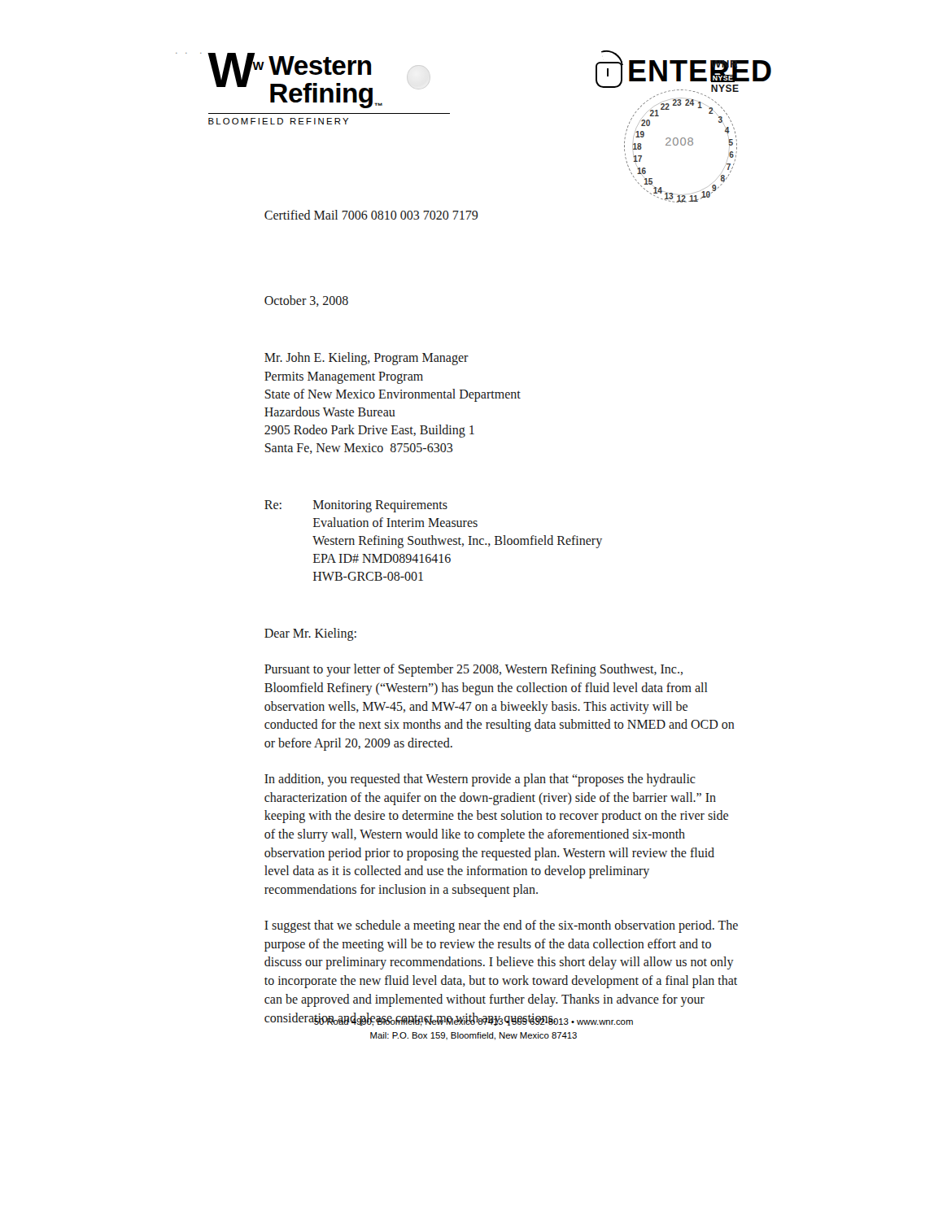. . .
WW
Western
Refining™
BLOOMFIELD REFINERY
​
ENTERED
1 2 3 4 5 6 7 8 9 10 11 12 13 14 15 16 17 18 19 20 21 22 23 24
2008
WNR
NYSE
NYSE
Certified Mail 7006 0810 003 7020 7179
October 3, 2008
Mr. John E. Kieling, Program Manager
Permits Management Program
State of New Mexico Environmental Department
Hazardous Waste Bureau
2905 Rodeo Park Drive East, Building 1
Santa Fe, New Mexico 87505-6303
| Re: | Monitoring Requirements |
| | Evaluation of Interim Measures |
| | Western Refining Southwest, Inc., Bloomfield Refinery |
| | EPA ID# NMD089416416 |
| | HWB-GRCB-08-001 |
Dear Mr. Kieling:
Pursuant to your letter of September 25 2008, Western Refining Southwest, Inc., Bloomfield Refinery (“Western”) has begun the collection of fluid level data from all observation wells, MW-45, and MW-47 on a biweekly basis. This activity will be conducted for the next six months and the resulting data submitted to NMED and OCD on or before April 20, 2009 as directed.
In addition, you requested that Western provide a plan that “proposes the hydraulic characterization of the aquifer on the down-gradient (river) side of the barrier wall.” In keeping with the desire to determine the best solution to recover product on the river side of the slurry wall, Western would like to complete the aforementioned six-month observation period prior to proposing the requested plan. Western will review the fluid level data as it is collected and use the information to develop preliminary recommendations for inclusion in a subsequent plan.
I suggest that we schedule a meeting near the end of the six-month observation period. The purpose of the meeting will be to review the results of the data collection effort and to discuss our preliminary recommendations. I believe this short delay will allow us not only to incorporate the new fluid level data, but to work toward development of a final plan that can be approved and implemented without further delay. Thanks in advance for your consideration and please contact me with any questions.
50 Road 4990, Bloomfield, New Mexico 87413 • 505 632-8013 • www.wnr.com
Mail: P.O. Box 159, Bloomfield, New Mexico 87413